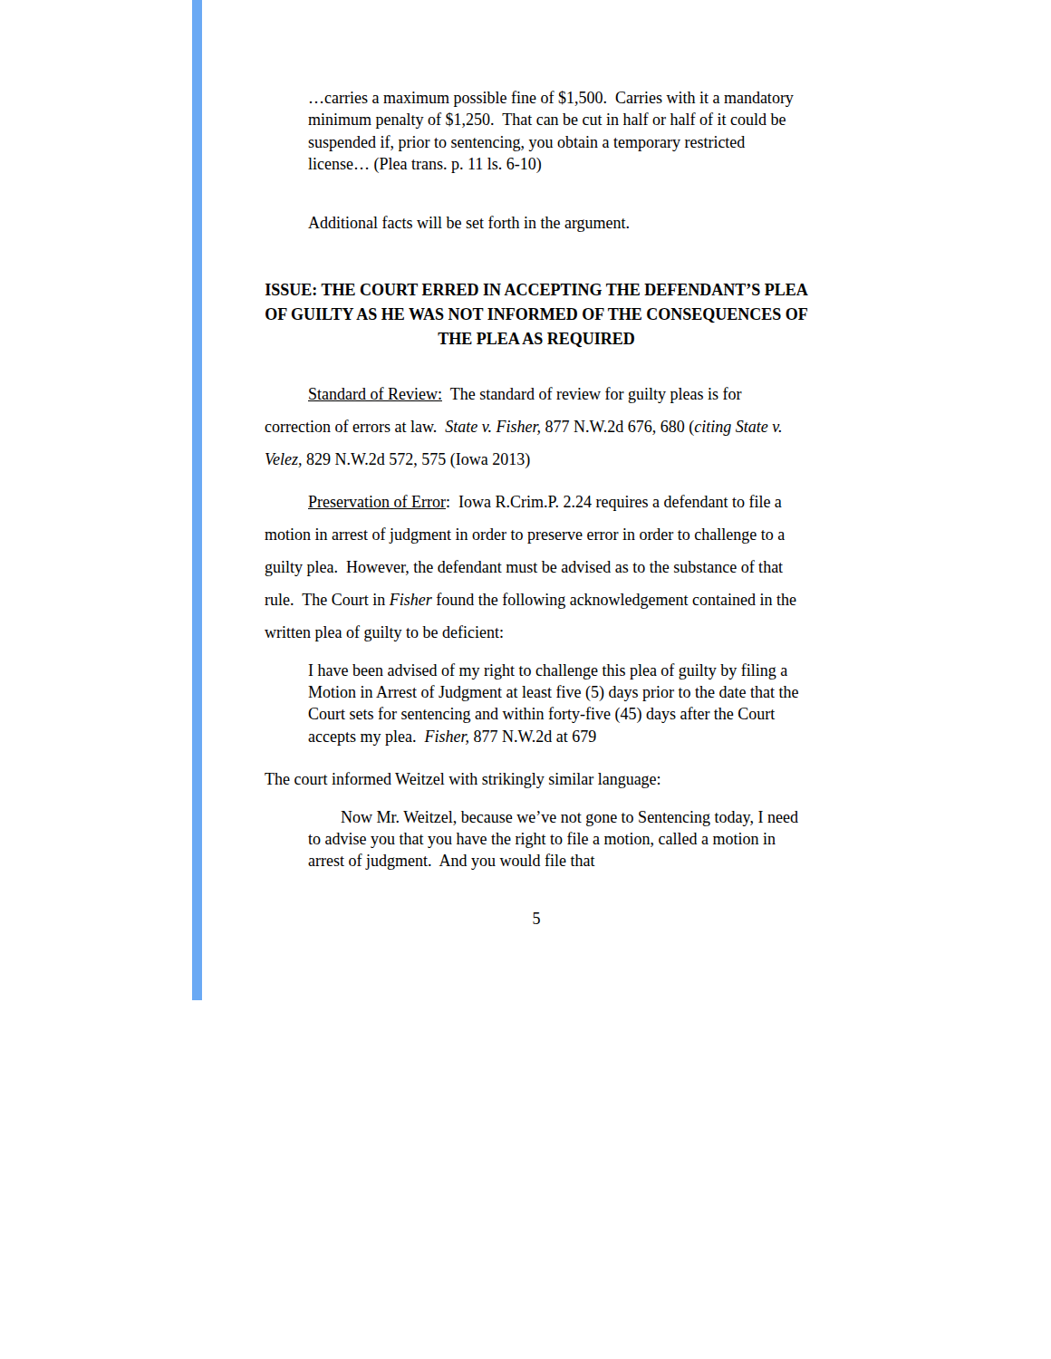…carries a maximum possible fine of $1,500. Carries with it a mandatory minimum penalty of $1,250. That can be cut in half or half of it could be suspended if, prior to sentencing, you obtain a temporary restricted license… (Plea trans. p. 11 ls. 6-10)
Additional facts will be set forth in the argument.
Issue: The Court Erred in Accepting the Defendant’s Plea of Guilty as He Was Not Informed of the Consequences of the Plea as Required
Standard of Review: The standard of review for guilty pleas is for correction of errors at law. State v. Fisher, 877 N.W.2d 676, 680 (citing State v. Velez, 829 N.W.2d 572, 575 (Iowa 2013)
Preservation of Error: Iowa R.Crim.P. 2.24 requires a defendant to file a motion in arrest of judgment in order to preserve error in order to challenge to a guilty plea. However, the defendant must be advised as to the substance of that rule. The Court in Fisher found the following acknowledgement contained in the written plea of guilty to be deficient:
I have been advised of my right to challenge this plea of guilty by filing a Motion in Arrest of Judgment at least five (5) days prior to the date that the Court sets for sentencing and within forty-five (45) days after the Court accepts my plea. Fisher, 877 N.W.2d at 679
The court informed Weitzel with strikingly similar language:
Now Mr. Weitzel, because we’ve not gone to Sentencing today, I need to advise you that you have the right to file a motion, called a motion in arrest of judgment. And you would file that
5